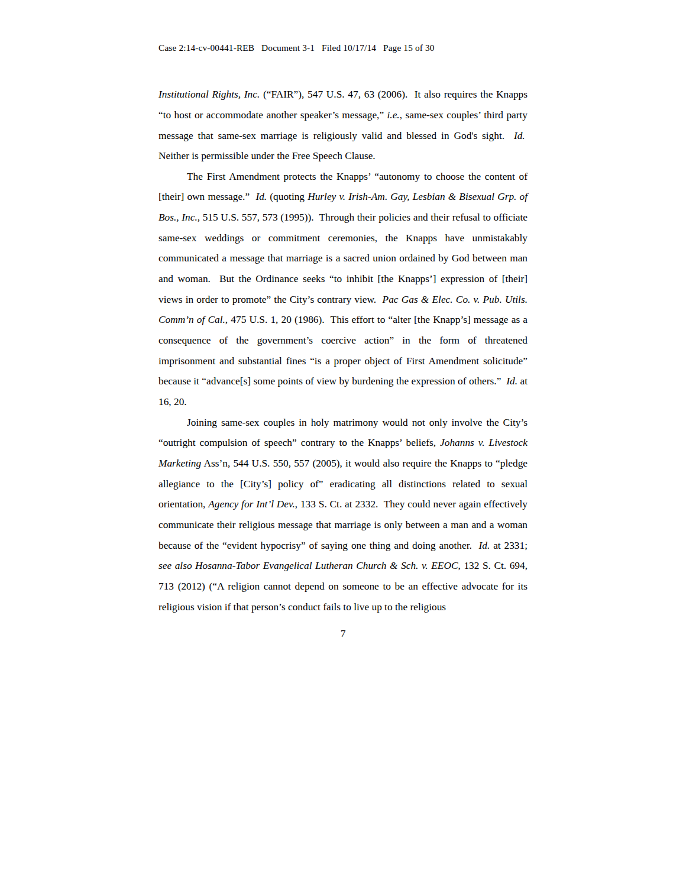Case 2:14-cv-00441-REB Document 3-1 Filed 10/17/14 Page 15 of 30
Institutional Rights, Inc. (“FAIR”), 547 U.S. 47, 63 (2006). It also requires the Knapps “to host or accommodate another speaker’s message,” i.e., same-sex couples’ third party message that same-sex marriage is religiously valid and blessed in God's sight. Id. Neither is permissible under the Free Speech Clause.
The First Amendment protects the Knapps’ “autonomy to choose the content of [their] own message.” Id. (quoting Hurley v. Irish-Am. Gay, Lesbian & Bisexual Grp. of Bos., Inc., 515 U.S. 557, 573 (1995)). Through their policies and their refusal to officiate same-sex weddings or commitment ceremonies, the Knapps have unmistakably communicated a message that marriage is a sacred union ordained by God between man and woman. But the Ordinance seeks “to inhibit [the Knapps’] expression of [their] views in order to promote” the City’s contrary view. Pac Gas & Elec. Co. v. Pub. Utils. Comm’n of Cal., 475 U.S. 1, 20 (1986). This effort to “alter [the Knapp’s] message as a consequence of the government’s coercive action” in the form of threatened imprisonment and substantial fines “is a proper object of First Amendment solicitude” because it “advance[s] some points of view by burdening the expression of others.” Id. at 16, 20.
Joining same-sex couples in holy matrimony would not only involve the City’s “outright compulsion of speech” contrary to the Knapps’ beliefs, Johanns v. Livestock Marketing Ass’n, 544 U.S. 550, 557 (2005), it would also require the Knapps to “pledge allegiance to the [City’s] policy of” eradicating all distinctions related to sexual orientation, Agency for Int’l Dev., 133 S. Ct. at 2332. They could never again effectively communicate their religious message that marriage is only between a man and a woman because of the “evident hypocrisy” of saying one thing and doing another. Id. at 2331; see also Hosanna-Tabor Evangelical Lutheran Church & Sch. v. EEOC, 132 S. Ct. 694, 713 (2012) (“A religion cannot depend on someone to be an effective advocate for its religious vision if that person’s conduct fails to live up to the religious
7